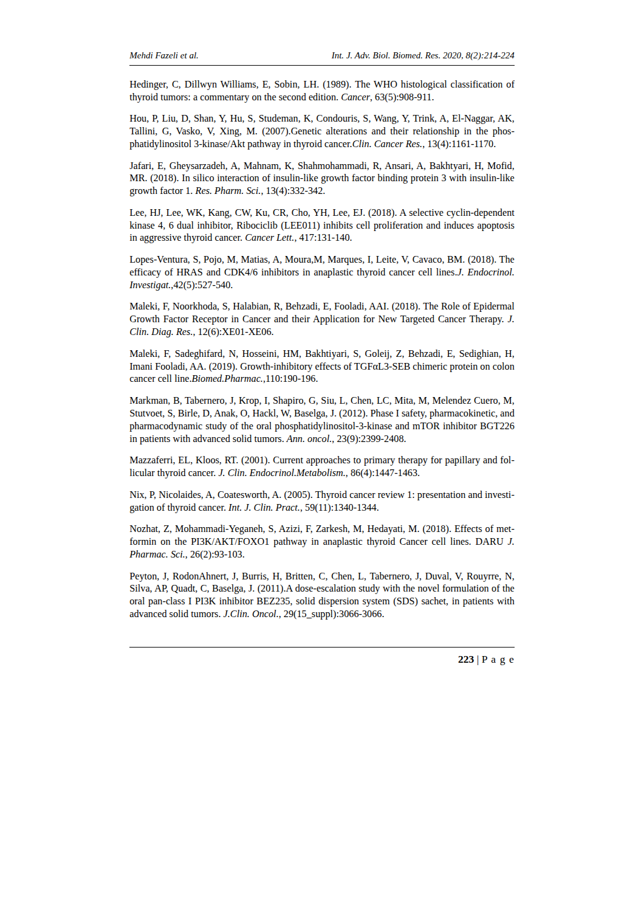Mehdi Fazeli et al. Int. J. Adv. Biol. Biomed. Res. 2020, 8(2):214-224
Hedinger, C, Dillwyn Williams, E, Sobin, LH. (1989). The WHO histological classification of thyroid tumors: a commentary on the second edition. Cancer, 63(5):908-911.
Hou, P, Liu, D, Shan, Y, Hu, S, Studeman, K, Condouris, S, Wang, Y, Trink, A, El-Naggar, AK, Tallini, G, Vasko, V, Xing, M. (2007).Genetic alterations and their relationship in the phosphatidylinositol 3-kinase/Akt pathway in thyroid cancer.Clin. Cancer Res., 13(4):1161-1170.
Jafari, E, Gheysarzadeh, A, Mahnam, K, Shahmohammadi, R, Ansari, A, Bakhtyari, H, Mofid, MR. (2018). In silico interaction of insulin-like growth factor binding protein 3 with insulin-like growth factor 1. Res. Pharm. Sci., 13(4):332-342.
Lee, HJ, Lee, WK, Kang, CW, Ku, CR, Cho, YH, Lee, EJ. (2018). A selective cyclin-dependent kinase 4, 6 dual inhibitor, Ribociclib (LEE011) inhibits cell proliferation and induces apoptosis in aggressive thyroid cancer. Cancer Lett., 417:131-140.
Lopes-Ventura, S, Pojo, M, Matias, A, Moura,M, Marques, I, Leite, V, Cavaco, BM. (2018). The efficacy of HRAS and CDK4/6 inhibitors in anaplastic thyroid cancer cell lines.J. Endocrinol. Investigat.,42(5):527-540.
Maleki, F, Noorkhoda, S, Halabian, R, Behzadi, E, Fooladi, AAI. (2018). The Role of Epidermal Growth Factor Receptor in Cancer and their Application for New Targeted Cancer Therapy. J. Clin. Diag. Res., 12(6):XE01-XE06.
Maleki, F, Sadeghifard, N, Hosseini, HM, Bakhtiyari, S, Goleij, Z, Behzadi, E, Sedighian, H, Imani Fooladi, AA. (2019). Growth-inhibitory effects of TGFαL3-SEB chimeric protein on colon cancer cell line.Biomed.Pharmac.,110:190-196.
Markman, B, Tabernero, J, Krop, I, Shapiro, G, Siu, L, Chen, LC, Mita, M, Melendez Cuero, M, Stutvoet, S, Birle, D, Anak, O, Hackl, W, Baselga, J. (2012). Phase I safety, pharmacokinetic, and pharmacodynamic study of the oral phosphatidylinositol-3-kinase and mTOR inhibitor BGT226 in patients with advanced solid tumors. Ann. oncol., 23(9):2399-2408.
Mazzaferri, EL, Kloos, RT. (2001). Current approaches to primary therapy for papillary and follicular thyroid cancer. J. Clin. Endocrinol.Metabolism., 86(4):1447-1463.
Nix, P, Nicolaides, A, Coatesworth, A. (2005). Thyroid cancer review 1: presentation and investigation of thyroid cancer. Int. J. Clin. Pract., 59(11):1340-1344.
Nozhat, Z, Mohammadi-Yeganeh, S, Azizi, F, Zarkesh, M, Hedayati, M. (2018). Effects of metformin on the PI3K/AKT/FOXO1 pathway in anaplastic thyroid Cancer cell lines. DARU J. Pharmac. Sci., 26(2):93-103.
Peyton, J, RodonAhnert, J, Burris, H, Britten, C, Chen, L, Tabernero, J, Duval, V, Rouyrre, N, Silva, AP, Quadt, C, Baselga, J. (2011).A dose-escalation study with the novel formulation of the oral pan-class I PI3K inhibitor BEZ235, solid dispersion system (SDS) sachet, in patients with advanced solid tumors. J.Clin. Oncol., 29(15_suppl):3066-3066.
223 | P a g e